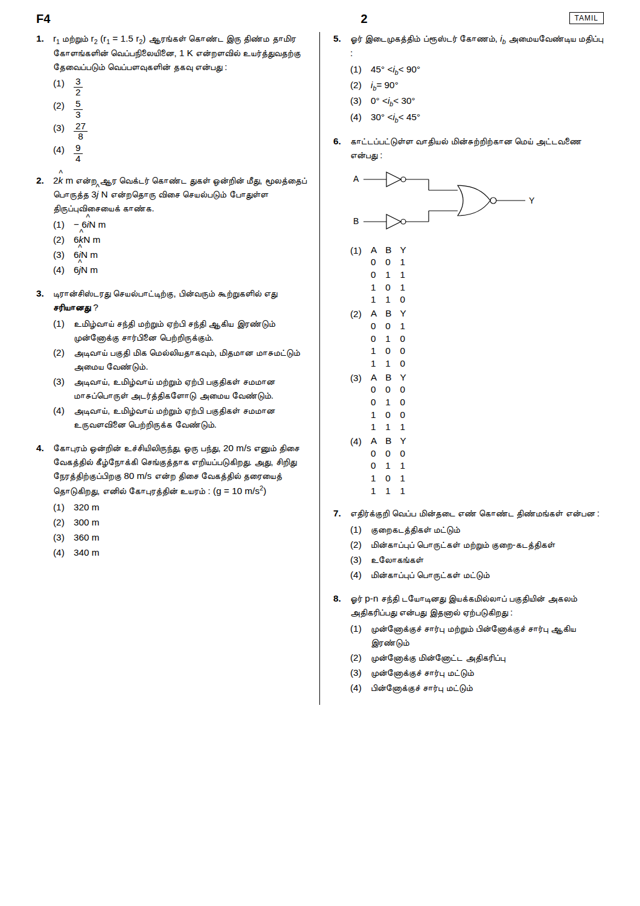F4
2
TAMIL
1.
r1 மற்றும் r2 (r1 = 1.5 r2) ஆரங்கள் கொண்ட இரு திண்ம தாமிர கோளங்களின் வெப்பநிலையினை, 1 K என்றளவில் உயர்த்துவதற்கு தேவைப்படும் வெப்பளவுகளின் தகவு என்பது :
(1) 32
(2) 53
(3) 278
(4) 94
2.
2k m என்ற ஆர வெக்டர் கொண்ட துகள் ஒன்றின் மீது, மூலத்தைப் பொருத்த 3j N என்றதொரு விசை செயல்படும் போதுள்ள திருப்புவிசையைக் காண்க.
(1)− 6i N m
(2) 6k N m
(3) 6i N m
(4) 6j N m
3.
டிரான்சிஸ்டரது செயல்பாட்டிற்கு, பின்வரும் கூற்றுகளில் எது சரியானது ?
(1) உமிழ்வாய் சந்தி மற்றும் ஏற்பி சந்தி ஆகிய இரண்டும் முன்னோக்கு சார்பினை பெற்றிருக்கும்.
(2) அடிவாய் பகுதி மிக மெல்லியதாகவும், மிதமான மாசுமட்டும் அமைய வேண்டும்.
(3) அடிவாய், உமிழ்வாய் மற்றும் ஏற்பி பகுதிகள் சமமான மாசுப்பொருள் அடர்த்திகளோடு அமைய வேண்டும்.
(4) அடிவாய், உமிழ்வாய் மற்றும் ஏற்பி பகுதிகள் சமமான உருவளவினை பெற்றிருக்க வேண்டும்.
4.
கோபுரம் ஒன்றின் உச்சியிலிருந்து, ஒரு பந்து, 20 m/s எனும் திசை வேகத்தில் கீழ்நோக்கி செங்குத்தாக எறியப்படுகிறது. அது, சிறிது நேரத்திற்குப்பிறகு 80 m/s என்ற திசை வேகத்தில் தரையைத் தொடுகிறது, எனில் கோபுரத்தின் உயரம் : (g = 10 m/s2)
(1) 320 m
(2) 300 m
(3) 360 m
(4) 340 m
5.
ஓர் இடைமுகத்திம் ப்ரூஸ்டர் கோணம், ib அமையவேண்டிய மதிப்பு :
(1) 45° < ib < 90°
(2) ib = 90°
(3) 0° < ib < 30°
(4) 30° < ib < 45°
6.
காட்டப்பட்டுள்ள வாதியல் மின்சுற்றிற்கான மெய் அட்டவணை என்பது :
A B Y
(1)
| A | B | Y |
| 0 | 0 | 1 |
| 0 | 1 | 1 |
| 1 | 0 | 1 |
| 1 | 1 | 0 |
(2)
| A | B | Y |
| 0 | 0 | 1 |
| 0 | 1 | 0 |
| 1 | 0 | 0 |
| 1 | 1 | 0 |
(3)
| A | B | Y |
| 0 | 0 | 0 |
| 0 | 1 | 0 |
| 1 | 0 | 0 |
| 1 | 1 | 1 |
(4)
| A | B | Y |
| 0 | 0 | 0 |
| 0 | 1 | 1 |
| 1 | 0 | 1 |
| 1 | 1 | 1 |
7.
எதிர்க்குறி வெப்ப மின்தடை எண் கொண்ட திண்மங்கள் என்பன :
(1) குறைகடத்திகள் மட்டும்
(2) மின்காப்புப் பொருட்கள் மற்றும் குறை-கடத்திகள்
(3) உலோகங்கள்
(4) மின்காப்புப் பொருட்கள் மட்டும்
8.
ஓர் p-n சந்தி டயோடினது இயக்கமில்லாப் பகுதியின் அகலம் அதிகரிப்பது என்பது இதனால் ஏற்படுகிறது :
(1) முன்னோக்குச் சார்பு மற்றும் பின்னோக்குச் சார்பு ஆகிய இரண்டும்
(2) முன்னோக்கு மின்னோட்ட அதிகரிப்பு
(3) முன்னோக்குச் சார்பு மட்டும்
(4) பின்னோக்குச் சார்பு மட்டும்